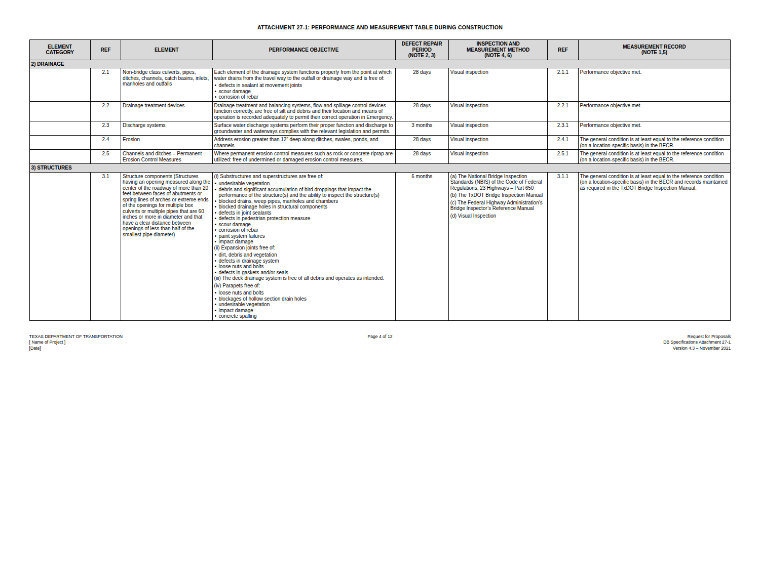ATTACHMENT 27-1: PERFORMANCE AND MEASUREMENT TABLE DURING CONSTRUCTION
| ELEMENT CATEGORY | REF | ELEMENT | PERFORMANCE OBJECTIVE | DEFECT REPAIR PERIOD (NOTE 2, 3) | INSPECTION AND MEASUREMENT METHOD (NOTE 4, 6) | REF | MEASUREMENT RECORD (NOTE 1,5) |
| --- | --- | --- | --- | --- | --- | --- | --- |
| 2) DRAINAGE |
| | 2.1 | Non-bridge class culverts, pipes, ditches, channels, catch basins, inlets, manholes and outfalls | Each element of the drainage system functions properly from the point at which water drains from the travel way to the outfall or drainage way and is free of: defects in sealant at movement joints scour damage corrosion of rebar | 28 days | Visual inspection | 2.1.1 | Performance objective met. |
| | 2.2 | Drainage treatment devices | Drainage treatment and balancing systems, flow and spillage control devices function correctly, are free of silt and debris and their location and means of operation is recorded adequately to permit their correct operation in Emergency. | 28 days | Visual inspection | 2.2.1 | Performance objective met. |
| | 2.3 | Discharge systems | Surface water discharge systems perform their proper function and discharge to groundwater and waterways complies with the relevant legislation and permits. | 3 months | Visual inspection | 2.3.1 | Performance objective met. |
| | 2.4 | Erosion | Address erosion greater than 12” deep along ditches, swales, ponds, and channels. | 28 days | Visual inspection | 2.4.1 | The general condition is at least equal to the reference condition (on a location-specific basis) in the BECR. |
| | 2.5 | Channels and ditches – Permanent Erosion Control Measures | Where permanent erosion control measures such as rock or concrete riprap are utilized: free of undermined or damaged erosion control measures. | 28 days | Visual inspection | 2.5.1 | The general condition is at least equal to the reference condition (on a location-specific basis) in the BECR. |
| 3) STRUCTURES |
| | 3.1 | Structure components (Structures having an opening measured along the center of the roadway of more than 20 feet between faces of abutments or spring lines of arches or extreme ends of the openings for multiple box culverts or multiple pipes that are 60 inches or more in diameter and that have a clear distance between openings of less than half of the smallest pipe diameter) | (i) Substructures and superstructures are free of: undesirable vegetation debris and significant accumulation of bird droppings that impact the performance of the structure(s) and the ability to inspect the structure(s) blocked drains, weep pipes, manholes and chambers blocked drainage holes in structural components defects in joint sealants defects in pedestrian protection measure scour damage corrosion of rebar paint system failures impact damage (ii) Expansion joints free of: dirt, debris and vegetation defects in drainage system loose nuts and bolts defects in gaskets and/or seals (iii) The deck drainage system is free of all debris and operates as intended. (iv) Parapets free of: loose nuts and bolts blockages of hollow section drain holes undesirable vegetation impact damage concrete spalling | 6 months | (a) The National Bridge Inspection Standards (NBIS) of the Code of Federal Regulations, 23 Highways – Part 650 (b) The TxDOT Bridge Inspection Manual (c) The Federal Highway Administration’s Bridge Inspector’s Reference Manual (d) Visual Inspection | 3.1.1 | The general condition is at least equal to the reference condition (on a location-specific basis) in the BECR and records maintained as required in the TxDOT Bridge Inspection Manual. |
| TEXAS DEPARTMENT OF TRANSPORTATION [ Name of Project ] [Date] | Page 4 of 12 | Request for Proposals DB Specifications Attachment 27-1 Version 4.3 – November 2021 |